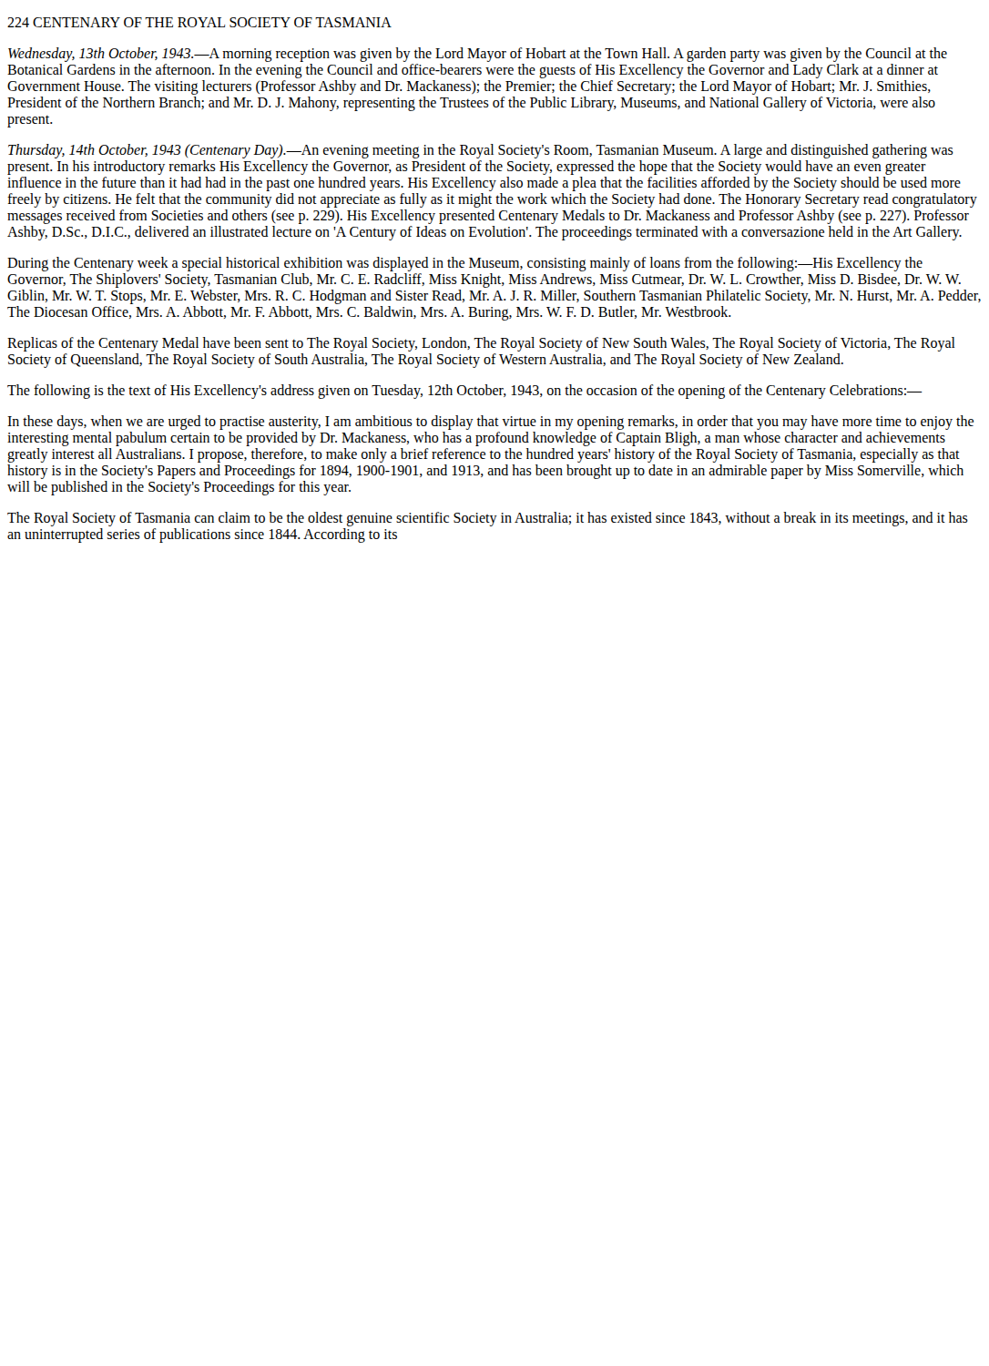224 CENTENARY OF THE ROYAL SOCIETY OF TASMANIA
Wednesday, 13th October, 1943.—A morning reception was given by the Lord Mayor of Hobart at the Town Hall. A garden party was given by the Council at the Botanical Gardens in the afternoon. In the evening the Council and office-bearers were the guests of His Excellency the Governor and Lady Clark at a dinner at Government House. The visiting lecturers (Professor Ashby and Dr. Mackaness); the Premier; the Chief Secretary; the Lord Mayor of Hobart; Mr. J. Smithies, President of the Northern Branch; and Mr. D. J. Mahony, representing the Trustees of the Public Library, Museums, and National Gallery of Victoria, were also present.
Thursday, 14th October, 1943 (Centenary Day).—An evening meeting in the Royal Society's Room, Tasmanian Museum. A large and distinguished gathering was present. In his introductory remarks His Excellency the Governor, as President of the Society, expressed the hope that the Society would have an even greater influence in the future than it had had in the past one hundred years. His Excellency also made a plea that the facilities afforded by the Society should be used more freely by citizens. He felt that the community did not appreciate as fully as it might the work which the Society had done. The Honorary Secretary read congratulatory messages received from Societies and others (see p. 229). His Excellency presented Centenary Medals to Dr. Mackaness and Professor Ashby (see p. 227). Professor Ashby, D.Sc., D.I.C., delivered an illustrated lecture on 'A Century of Ideas on Evolution'. The proceedings terminated with a conversazione held in the Art Gallery.
During the Centenary week a special historical exhibition was displayed in the Museum, consisting mainly of loans from the following:—His Excellency the Governor, The Shiplovers' Society, Tasmanian Club, Mr. C. E. Radcliff, Miss Knight, Miss Andrews, Miss Cutmear, Dr. W. L. Crowther, Miss D. Bisdee, Dr. W. W. Giblin, Mr. W. T. Stops, Mr. E. Webster, Mrs. R. C. Hodgman and Sister Read, Mr. A. J. R. Miller, Southern Tasmanian Philatelic Society, Mr. N. Hurst, Mr. A. Pedder, The Diocesan Office, Mrs. A. Abbott, Mr. F. Abbott, Mrs. C. Baldwin, Mrs. A. Buring, Mrs. W. F. D. Butler, Mr. Westbrook.
Replicas of the Centenary Medal have been sent to The Royal Society, London, The Royal Society of New South Wales, The Royal Society of Victoria, The Royal Society of Queensland, The Royal Society of South Australia, The Royal Society of Western Australia, and The Royal Society of New Zealand.
The following is the text of His Excellency's address given on Tuesday, 12th October, 1943, on the occasion of the opening of the Centenary Celebrations:—
In these days, when we are urged to practise austerity, I am ambitious to display that virtue in my opening remarks, in order that you may have more time to enjoy the interesting mental pabulum certain to be provided by Dr. Mackaness, who has a profound knowledge of Captain Bligh, a man whose character and achievements greatly interest all Australians. I propose, therefore, to make only a brief reference to the hundred years' history of the Royal Society of Tasmania, especially as that history is in the Society's Papers and Proceedings for 1894, 1900-1901, and 1913, and has been brought up to date in an admirable paper by Miss Somerville, which will be published in the Society's Proceedings for this year.
The Royal Society of Tasmania can claim to be the oldest genuine scientific Society in Australia; it has existed since 1843, without a break in its meetings, and it has an uninterrupted series of publications since 1844. According to its